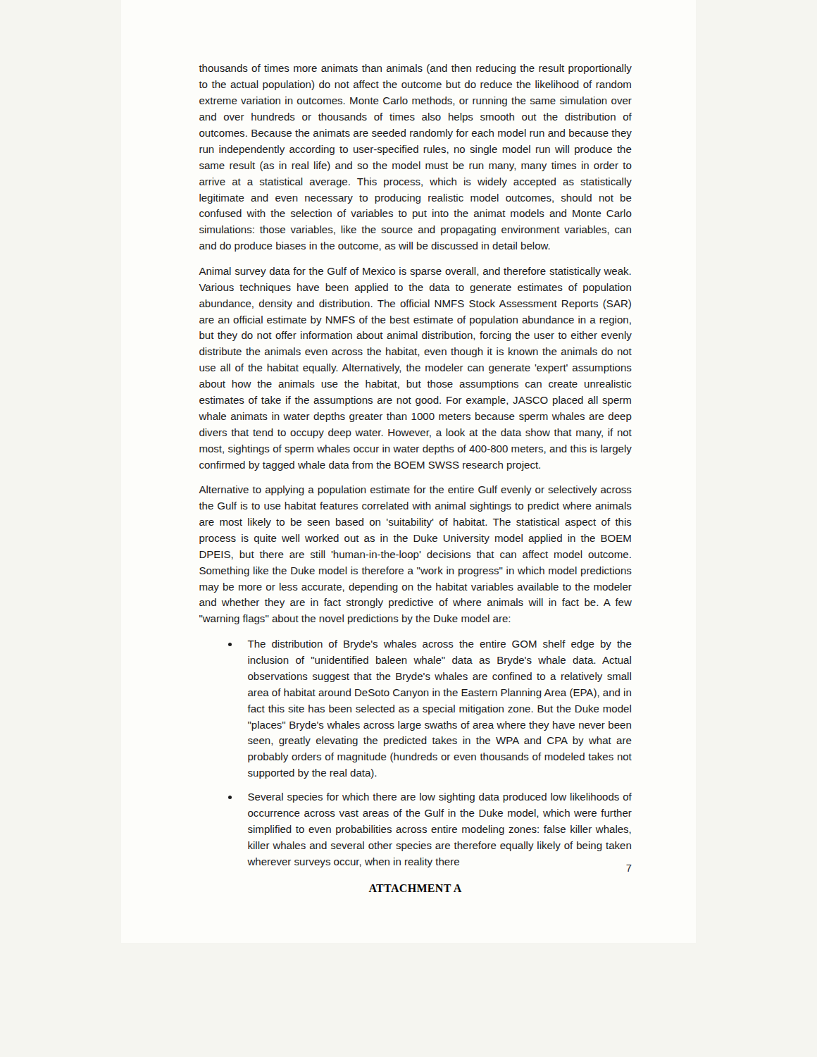thousands of times more animats than animals (and then reducing the result proportionally to the actual population) do not affect the outcome but do reduce the likelihood of random extreme variation in outcomes. Monte Carlo methods, or running the same simulation over and over hundreds or thousands of times also helps smooth out the distribution of outcomes. Because the animats are seeded randomly for each model run and because they run independently according to user-specified rules, no single model run will produce the same result (as in real life) and so the model must be run many, many times in order to arrive at a statistical average. This process, which is widely accepted as statistically legitimate and even necessary to producing realistic model outcomes, should not be confused with the selection of variables to put into the animat models and Monte Carlo simulations: those variables, like the source and propagating environment variables, can and do produce biases in the outcome, as will be discussed in detail below.
Animal survey data for the Gulf of Mexico is sparse overall, and therefore statistically weak. Various techniques have been applied to the data to generate estimates of population abundance, density and distribution. The official NMFS Stock Assessment Reports (SAR) are an official estimate by NMFS of the best estimate of population abundance in a region, but they do not offer information about animal distribution, forcing the user to either evenly distribute the animals even across the habitat, even though it is known the animals do not use all of the habitat equally. Alternatively, the modeler can generate 'expert' assumptions about how the animals use the habitat, but those assumptions can create unrealistic estimates of take if the assumptions are not good. For example, JASCO placed all sperm whale animats in water depths greater than 1000 meters because sperm whales are deep divers that tend to occupy deep water. However, a look at the data show that many, if not most, sightings of sperm whales occur in water depths of 400-800 meters, and this is largely confirmed by tagged whale data from the BOEM SWSS research project.
Alternative to applying a population estimate for the entire Gulf evenly or selectively across the Gulf is to use habitat features correlated with animal sightings to predict where animals are most likely to be seen based on 'suitability' of habitat. The statistical aspect of this process is quite well worked out as in the Duke University model applied in the BOEM DPEIS, but there are still 'human-in-the-loop' decisions that can affect model outcome. Something like the Duke model is therefore a "work in progress" in which model predictions may be more or less accurate, depending on the habitat variables available to the modeler and whether they are in fact strongly predictive of where animals will in fact be. A few "warning flags" about the novel predictions by the Duke model are:
The distribution of Bryde's whales across the entire GOM shelf edge by the inclusion of "unidentified baleen whale" data as Bryde's whale data. Actual observations suggest that the Bryde's whales are confined to a relatively small area of habitat around DeSoto Canyon in the Eastern Planning Area (EPA), and in fact this site has been selected as a special mitigation zone. But the Duke model "places" Bryde's whales across large swaths of area where they have never been seen, greatly elevating the predicted takes in the WPA and CPA by what are probably orders of magnitude (hundreds or even thousands of modeled takes not supported by the real data).
Several species for which there are low sighting data produced low likelihoods of occurrence across vast areas of the Gulf in the Duke model, which were further simplified to even probabilities across entire modeling zones: false killer whales, killer whales and several other species are therefore equally likely of being taken wherever surveys occur, when in reality there
7
ATTACHMENT A